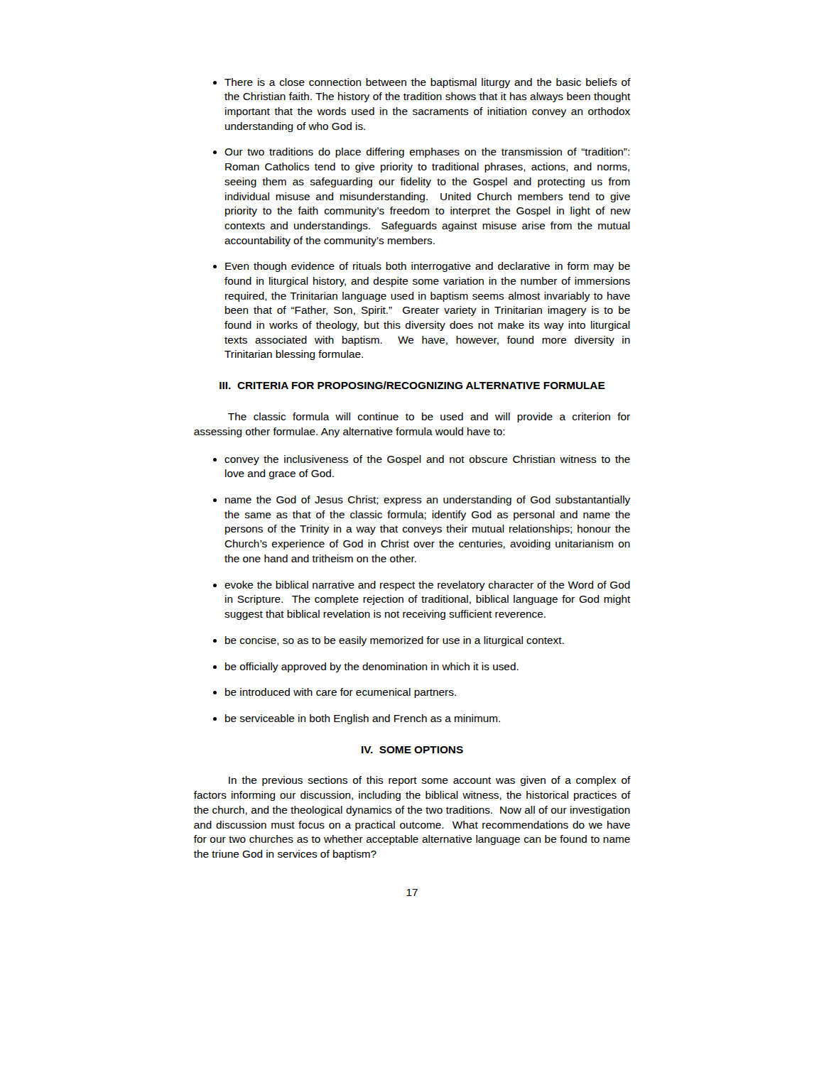There is a close connection between the baptismal liturgy and the basic beliefs of the Christian faith. The history of the tradition shows that it has always been thought important that the words used in the sacraments of initiation convey an orthodox understanding of who God is.
Our two traditions do place differing emphases on the transmission of “tradition”: Roman Catholics tend to give priority to traditional phrases, actions, and norms, seeing them as safeguarding our fidelity to the Gospel and protecting us from individual misuse and misunderstanding. United Church members tend to give priority to the faith community’s freedom to interpret the Gospel in light of new contexts and understandings. Safeguards against misuse arise from the mutual accountability of the community’s members.
Even though evidence of rituals both interrogative and declarative in form may be found in liturgical history, and despite some variation in the number of immersions required, the Trinitarian language used in baptism seems almost invariably to have been that of “Father, Son, Spirit.” Greater variety in Trinitarian imagery is to be found in works of theology, but this diversity does not make its way into liturgical texts associated with baptism. We have, however, found more diversity in Trinitarian blessing formulae.
III. CRITERIA FOR PROPOSING/RECOGNIZING ALTERNATIVE FORMULAE
The classic formula will continue to be used and will provide a criterion for assessing other formulae. Any alternative formula would have to:
convey the inclusiveness of the Gospel and not obscure Christian witness to the love and grace of God.
name the God of Jesus Christ; express an understanding of God substantantially the same as that of the classic formula; identify God as personal and name the persons of the Trinity in a way that conveys their mutual relationships; honour the Church’s experience of God in Christ over the centuries, avoiding unitarianism on the one hand and tritheism on the other.
evoke the biblical narrative and respect the revelatory character of the Word of God in Scripture. The complete rejection of traditional, biblical language for God might suggest that biblical revelation is not receiving sufficient reverence.
be concise, so as to be easily memorized for use in a liturgical context.
be officially approved by the denomination in which it is used.
be introduced with care for ecumenical partners.
be serviceable in both English and French as a minimum.
IV. SOME OPTIONS
In the previous sections of this report some account was given of a complex of factors informing our discussion, including the biblical witness, the historical practices of the church, and the theological dynamics of the two traditions. Now all of our investigation and discussion must focus on a practical outcome. What recommendations do we have for our two churches as to whether acceptable alternative language can be found to name the triune God in services of baptism?
17